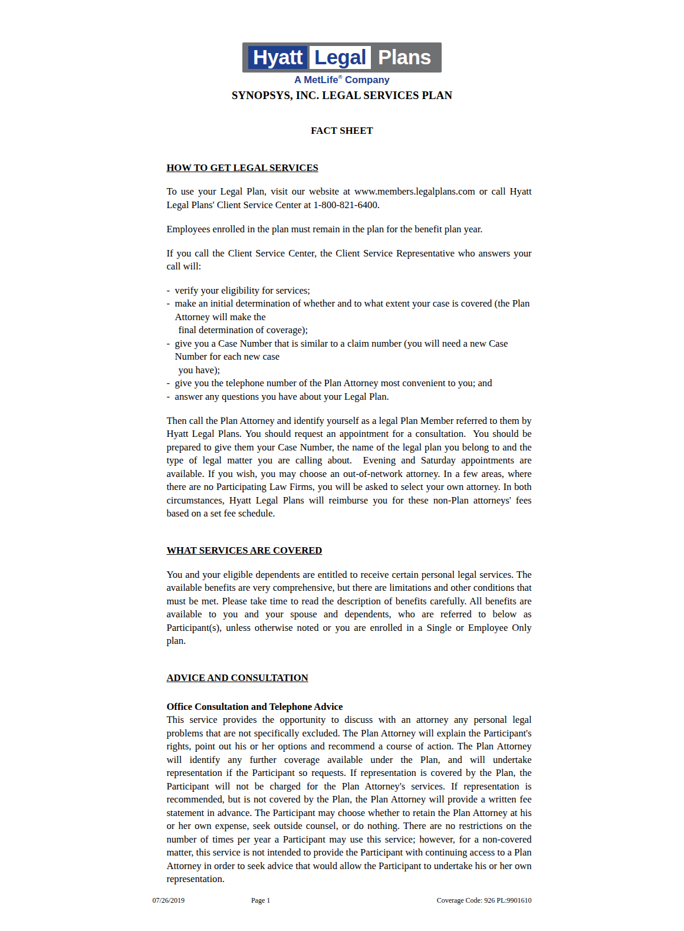Hyatt Legal Plans
A MetLife® Company
SYNOPSYS, INC. LEGAL SERVICES PLAN
FACT SHEET
HOW TO GET LEGAL SERVICES
To use your Legal Plan, visit our website at www.members.legalplans.com or call Hyatt Legal Plans' Client Service Center at 1-800-821-6400.
Employees enrolled in the plan must remain in the plan for the benefit plan year.
If you call the Client Service Center, the Client Service Representative who answers your call will:
verify your eligibility for services;
make an initial determination of whether and to what extent your case is covered (the Plan Attorney will make thefinal determination of coverage);
give you a Case Number that is similar to a claim number (you will need a new Case Number for each new caseyou have);
give you the telephone number of the Plan Attorney most convenient to you; and
answer any questions you have about your Legal Plan.
Then call the Plan Attorney and identify yourself as a legal Plan Member referred to them by Hyatt Legal Plans. You should request an appointment for a consultation. You should be prepared to give them your Case Number, the name of the legal plan you belong to and the type of legal matter you are calling about. Evening and Saturday appointments are available. If you wish, you may choose an out-of-network attorney. In a few areas, where there are no Participating Law Firms, you will be asked to select your own attorney. In both circumstances, Hyatt Legal Plans will reimburse you for these non-Plan attorneys' fees based on a set fee schedule.
WHAT SERVICES ARE COVERED
You and your eligible dependents are entitled to receive certain personal legal services. The available benefits are very comprehensive, but there are limitations and other conditions that must be met. Please take time to read the description of benefits carefully. All benefits are available to you and your spouse and dependents, who are referred to below as Participant(s), unless otherwise noted or you are enrolled in a Single or Employee Only plan.
ADVICE AND CONSULTATION
Office Consultation and Telephone Advice
This service provides the opportunity to discuss with an attorney any personal legal problems that are not specifically excluded. The Plan Attorney will explain the Participant's rights, point out his or her options and recommend a course of action. The Plan Attorney will identify any further coverage available under the Plan, and will undertake representation if the Participant so requests. If representation is covered by the Plan, the Participant will not be charged for the Plan Attorney's services. If representation is recommended, but is not covered by the Plan, the Plan Attorney will provide a written fee statement in advance. The Participant may choose whether to retain the Plan Attorney at his or her own expense, seek outside counsel, or do nothing. There are no restrictions on the number of times per year a Participant may use this service; however, for a non-covered matter, this service is not intended to provide the Participant with continuing access to a Plan Attorney in order to seek advice that would allow the Participant to undertake his or her own representation.
| 07/26/2019 | Page 1 | Coverage Code: 926 PL:9901610 |